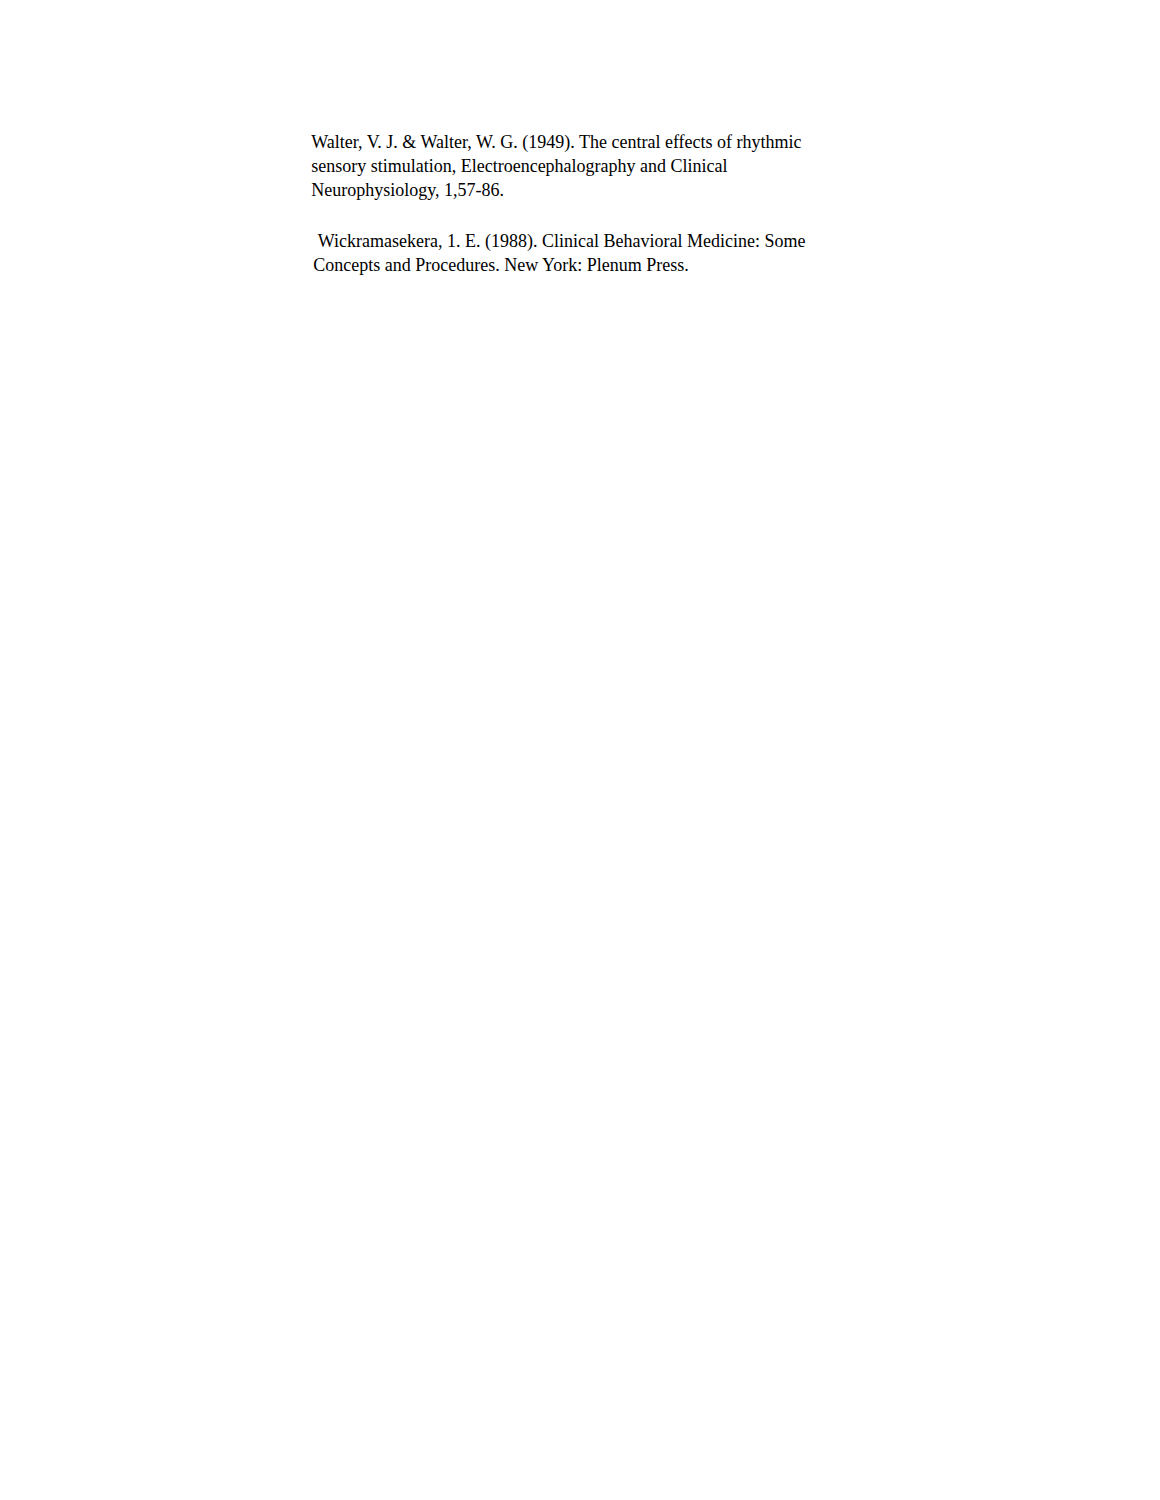Walter, V. J. & Walter, W. G. (1949). The central effects of rhythmic sensory stimulation, Electroencephalography and Clinical Neurophysiology, 1,57-86.
Wickramasekera, 1. E. (1988). Clinical Behavioral Medicine: Some Concepts and Procedures. New York: Plenum Press.